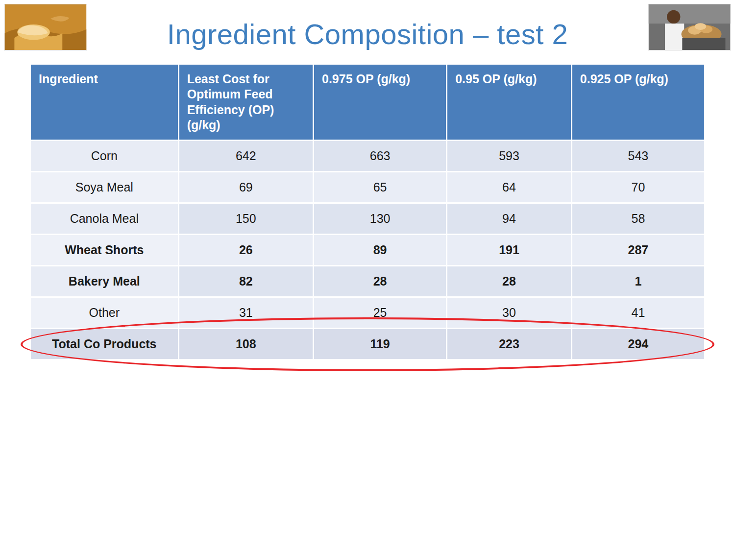Ingredient Composition – test 2
| Ingredient | Least Cost for Optimum Feed Efficiency (OP) (g/kg) | 0.975 OP (g/kg) | 0.95 OP (g/kg) | 0.925 OP (g/kg) |
| --- | --- | --- | --- | --- |
| Corn | 642 | 663 | 593 | 543 |
| Soya Meal | 69 | 65 | 64 | 70 |
| Canola Meal | 150 | 130 | 94 | 58 |
| Wheat Shorts | 26 | 89 | 191 | 287 |
| Bakery Meal | 82 | 28 | 28 | 1 |
| Other | 31 | 25 | 30 | 41 |
| Total Co Products | 108 | 119 | 223 | 294 |